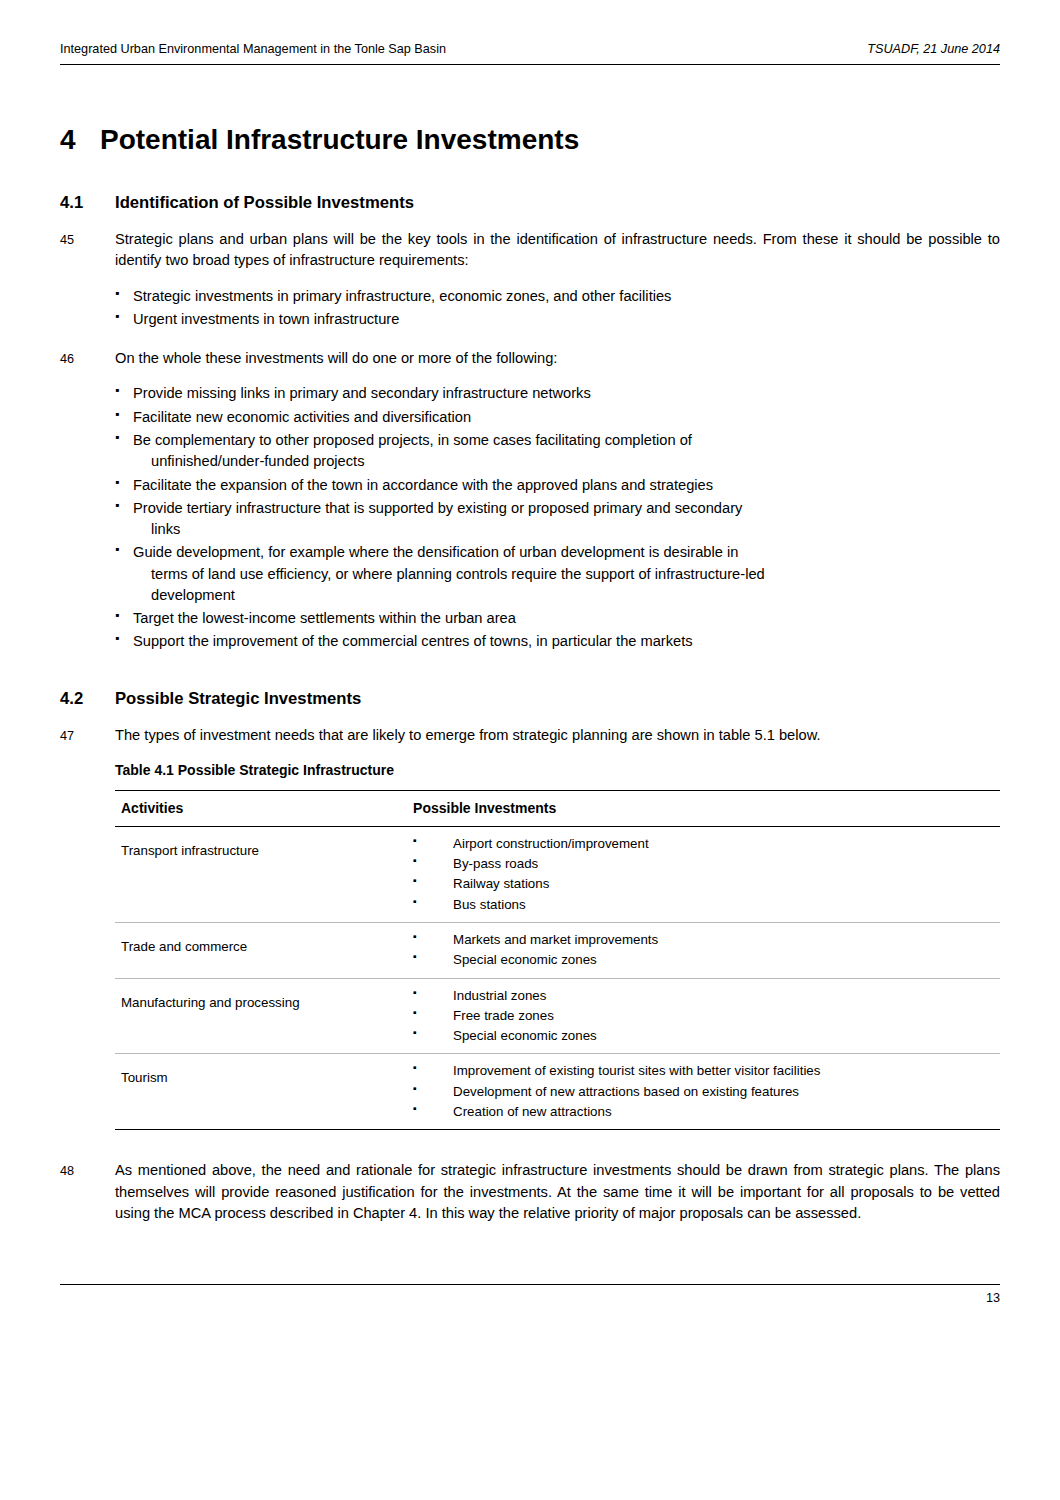Integrated Urban Environmental Management in the Tonle Sap Basin
TSUADF, 21 June 2014
4 Potential Infrastructure Investments
4.1 Identification of Possible Investments
45
Strategic plans and urban plans will be the key tools in the identification of infrastructure needs. From these it should be possible to identify two broad types of infrastructure requirements:
Strategic investments in primary infrastructure, economic zones, and other facilities
Urgent investments in town infrastructure
46
On the whole these investments will do one or more of the following:
Provide missing links in primary and secondary infrastructure networks
Facilitate new economic activities and diversification
Be complementary to other proposed projects, in some cases facilitating completion ofunfinished/under-funded projects
Facilitate the expansion of the town in accordance with the approved plans and strategies
Provide tertiary infrastructure that is supported by existing or proposed primary and secondarylinks
Guide development, for example where the densification of urban development is desirable interms of land use efficiency, or where planning controls require the support of infrastructure-led development
Target the lowest-income settlements within the urban area
Support the improvement of the commercial centres of towns, in particular the markets
4.2 Possible Strategic Investments
47
The types of investment needs that are likely to emerge from strategic planning are shown in table 5.1 below.
Table 4.1 Possible Strategic Infrastructure
| Activities | Possible Investments |
| --- | --- |
| Transport infrastructure | Airport construction/improvement By-pass roads Railway stations Bus stations |
| Trade and commerce | Markets and market improvements Special economic zones |
| Manufacturing and processing | Industrial zones Free trade zones Special economic zones |
| Tourism | Improvement of existing tourist sites with better visitor facilities Development of new attractions based on existing features Creation of new attractions |
48
As mentioned above, the need and rationale for strategic infrastructure investments should be drawn from strategic plans. The plans themselves will provide reasoned justification for the investments. At the same time it will be important for all proposals to be vetted using the MCA process described in Chapter 4. In this way the relative priority of major proposals can be assessed.
13